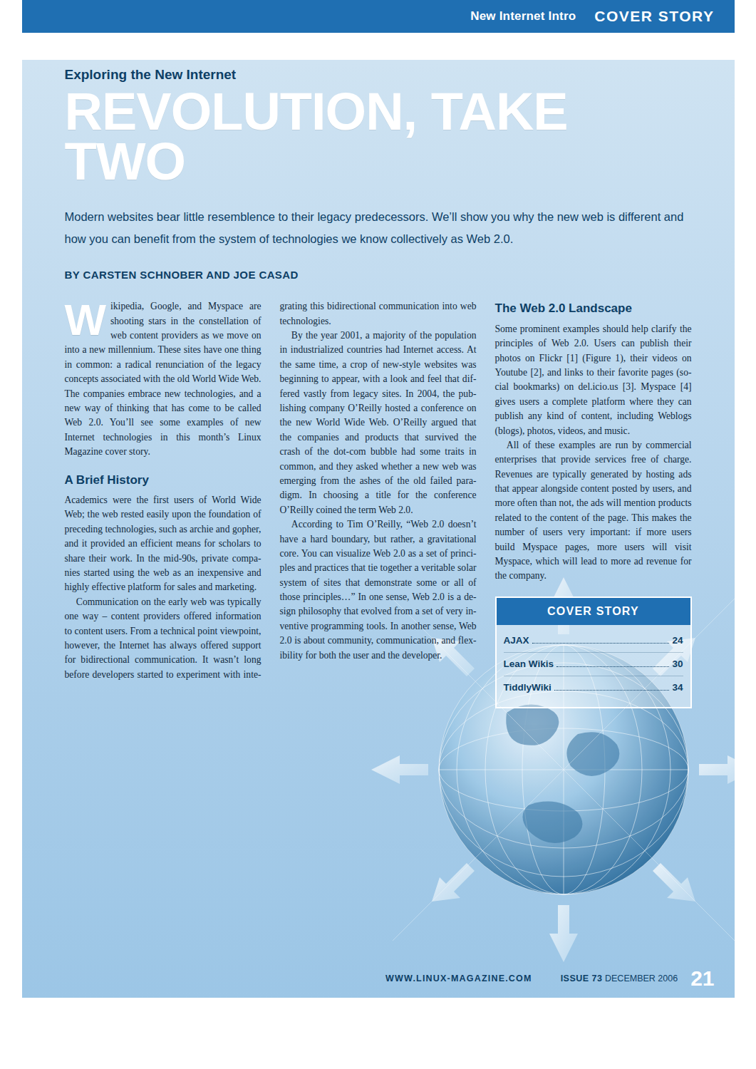New Internet Intro COVER STORY
Exploring the New Internet
REVOLUTION, TAKE TWO
Modern websites bear little resemblence to their legacy predecessors. We’ll show you why the new web is different and how you can benefit from the system of technologies we know collectively as Web 2.0.
BY CARSTEN SCHNOBER AND JOE CASAD
Wikipedia, Google, and Myspace are shooting stars in the constellation of web content providers as we move on into a new millennium. These sites have one thing in common: a radical renunciation of the legacy concepts associated with the old World Wide Web. The companies embrace new technologies, and a new way of thinking that has come to be called Web 2.0. You’ll see some examples of new Internet technologies in this month’s Linux Magazine cover story.
A Brief History
Academics were the first users of World Wide Web; the web rested easily upon the foundation of preceding technologies, such as archie and gopher, and it provided an efficient means for scholars to share their work. In the mid-90s, private companies started using the web as an inexpensive and highly effective platform for sales and marketing.
Communication on the early web was typically one way – content providers offered information to content users. From a technical point viewpoint, however, the Internet has always offered support for bidirectional communication. It wasn’t long before developers started to experiment with integrating this bidirectional communication into web technologies.
By the year 2001, a majority of the population in industrialized countries had Internet access. At the same time, a crop of new-style websites was beginning to appear, with a look and feel that differed vastly from legacy sites. In 2004, the publishing company O’Reilly hosted a conference on the new World Wide Web. O’Reilly argued that the companies and products that survived the crash of the dot-com bubble had some traits in common, and they asked whether a new web was emerging from the ashes of the old failed paradigm. In choosing a title for the conference O’Reilly coined the term Web 2.0.
According to Tim O’Reilly, “Web 2.0 doesn’t have a hard boundary, but rather, a gravitational core. You can visualize Web 2.0 as a set of principles and practices that tie together a veritable solar system of sites that demonstrate some or all of those principles…” In one sense, Web 2.0 is a design philosophy that evolved from a set of very inventive programming tools. In another sense, Web 2.0 is about community, communication, and flexibility for both the user and the developer.
The Web 2.0 Landscape
Some prominent examples should help clarify the principles of Web 2.0. Users can publish their photos on Flickr [1] (Figure 1), their videos on Youtube [2], and links to their favorite pages (social bookmarks) on del.icio.us [3]. Myspace [4] gives users a complete platform where they can publish any kind of content, including Weblogs (blogs), photos, videos, and music.
All of these examples are run by commercial enterprises that provide services free of charge. Revenues are typically generated by hosting ads that appear alongside content posted by users, and more often than not, the ads will mention products related to the content of the page. This makes the number of users very important: if more users build Myspace pages, more users will visit Myspace, which will lead to more ad revenue for the company.
COVER STORY
AJAX 24
Lean Wikis 30
TiddlyWiki 34
WWW.LINUX-MAGAZINE.COM ISSUE 73 DECEMBER 2006 21